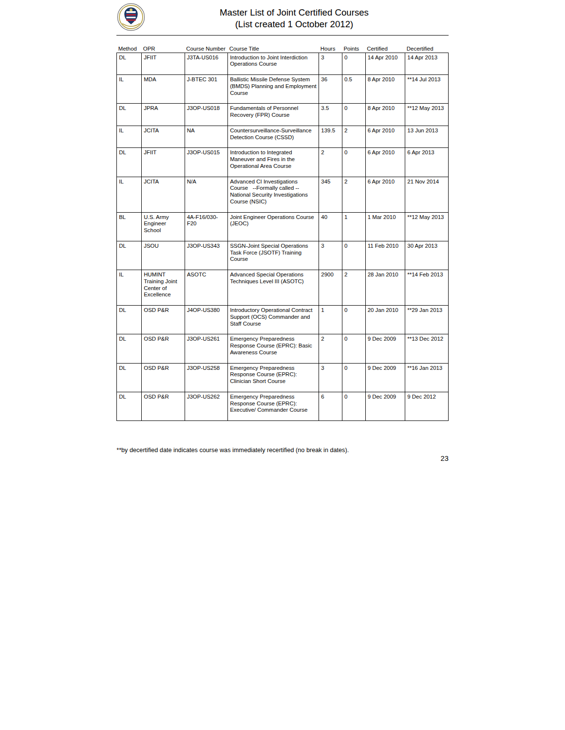Master List of Joint Certified Courses
(List created 1 October 2012)
| Method | OPR | Course Number | Course Title | Hours | Points | Certified | Decertified |
| --- | --- | --- | --- | --- | --- | --- | --- |
| DL | JFIIT | J3TA-US016 | Introduction to Joint Interdiction Operations Course | 3 | 0 | 14 Apr 2010 | 14 Apr 2013 |
| IL | MDA | J-BTEC 301 | Ballistic Missile Defense System (BMDS) Planning and Employment Course | 36 | 0.5 | 8 Apr 2010 | **14 Jul 2013 |
| DL | JPRA | J3OP-US018 | Fundamentals of Personnel Recovery (FPR) Course | 3.5 | 0 | 8 Apr 2010 | **12 May 2013 |
| IL | JCITA | NA | Countersurveillance-Surveillance Detection Course (CSSD) | 139.5 | 2 | 6 Apr 2010 | 13 Jun 2013 |
| DL | JFIIT | J3OP-US015 | Introduction to Integrated Maneuver and Fires in the Operational Area Course | 2 | 0 | 6 Apr 2010 | 6 Apr 2013 |
| IL | JCITA | N/A | Advanced CI Investigations Course --Formally called -- National Security Investigations Course (NSIC) | 345 | 2 | 6 Apr 2010 | 21 Nov 2014 |
| BL | U.S. Army Engineer School | 4A-F16/030-F20 | Joint Engineer Operations Course (JEOC) | 40 | 1 | 1 Mar 2010 | **12 May 2013 |
| DL | JSOU | J3OP-US343 | SSGN-Joint Special Operations Task Force (JSOTF) Training Course | 3 | 0 | 11 Feb 2010 | 30 Apr 2013 |
| IL | HUMINT Training Joint Center of Excellence | ASOTC | Advanced Special Operations Techniques Level III (ASOTC) | 2900 | 2 | 28 Jan 2010 | **14 Feb 2013 |
| DL | OSD P&R | J4OP-US380 | Introductory Operational Contract Support (OCS) Commander and Staff Course | 1 | 0 | 20 Jan 2010 | **29 Jan 2013 |
| DL | OSD P&R | J3OP-US261 | Emergency Preparedness Response Course (EPRC): Basic Awareness Course | 2 | 0 | 9 Dec 2009 | **13 Dec 2012 |
| DL | OSD P&R | J3OP-US258 | Emergency Preparedness Response Course (EPRC): Clinician Short Course | 3 | 0 | 9 Dec 2009 | **16 Jan 2013 |
| DL | OSD P&R | J3OP-US262 | Emergency Preparedness Response Course (EPRC): Executive/ Commander Course | 6 | 0 | 9 Dec 2009 | 9 Dec 2012 |
**by decertified date indicates course was immediately recertified (no break in dates).
23